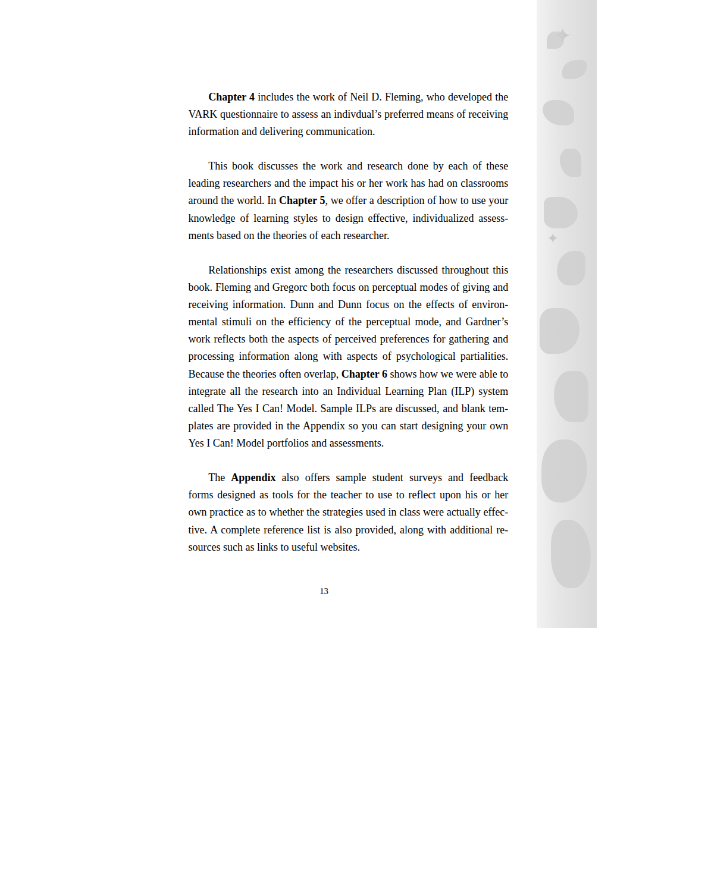✦ ✦
Chapter 4 includes the work of Neil D. Fleming, who developed the VARK questionnaire to assess an indivdual’s preferred means of receiving information and delivering communication.
This book discusses the work and research done by each of these leading researchers and the impact his or her work has had on classrooms around the world. In Chapter 5, we offer a description of how to use your knowledge of learning styles to design effective, individualized assessments based on the theories of each researcher.
Relationships exist among the researchers discussed throughout this book. Fleming and Gregorc both focus on perceptual modes of giving and receiving information. Dunn and Dunn focus on the effects of environmental stimuli on the efficiency of the perceptual mode, and Gardner’s work reflects both the aspects of perceived preferences for gathering and processing information along with aspects of psychological partialities. Because the theories often overlap, Chapter 6 shows how we were able to integrate all the research into an Individual Learning Plan (ILP) system called The Yes I Can! Model. Sample ILPs are discussed, and blank templates are provided in the Appendix so you can start designing your own Yes I Can! Model portfolios and assessments.
The Appendix also offers sample student surveys and feedback forms designed as tools for the teacher to use to reflect upon his or her own practice as to whether the strategies used in class were actually effective. A complete reference list is also provided, along with additional resources such as links to useful websites.
13